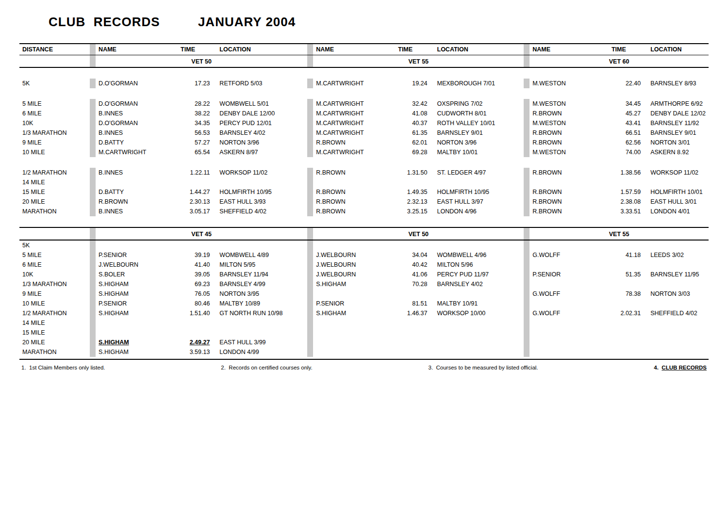CLUB RECORDS JANUARY 2004
| DISTANCE | | NAME | TIME | LOCATION | | NAME | TIME | LOCATION | | NAME | TIME | LOCATION |
| --- | --- | --- | --- | --- | --- | --- | --- | --- | --- | --- | --- | --- |
| | | VET 50 | | VET 55 | | VET 60 |
| 5K | | D.O'GORMAN | 17.23 | RETFORD 5/03 | | M.CARTWRIGHT | 19.24 | MEXBOROUGH 7/01 | | M.WESTON | 22.40 | BARNSLEY 8/93 |
| 5 MILE | | D.O'GORMAN | 28.22 | WOMBWELL 5/01 | | M.CARTWRIGHT | 32.42 | OXSPRING 7/02 | | M.WESTON | 34.45 | ARMTHORPE 6/92 |
| 6 MILE | | B.INNES | 38.22 | DENBY DALE 12/00 | | M.CARTWRIGHT | 41.08 | CUDWORTH 8/01 | | R.BROWN | 45.27 | DENBY DALE 12/02 |
| 10K | | D.O'GORMAN | 34.35 | PERCY PUD 12/01 | | M.CARTWRIGHT | 40.37 | ROTH VALLEY 10/01 | | M.WESTON | 43.41 | BARNSLEY 11/92 |
| 1/3 MARATHON | | B.INNES | 56.53 | BARNSLEY 4/02 | | M.CARTWRIGHT | 61.35 | BARNSLEY 9/01 | | R.BROWN | 66.51 | BARNSLEY 9/01 |
| 9 MILE | | D.BATTY | 57.27 | NORTON 3/96 | | R.BROWN | 62.01 | NORTON 3/96 | | R.BROWN | 62.56 | NORTON 3/01 |
| 10 MILE | | M.CARTWRIGHT | 65.54 | ASKERN 8/97 | | M.CARTWRIGHT | 69.28 | MALTBY 10/01 | | M.WESTON | 74.00 | ASKERN 8.92 |
| 1/2 MARATHON | | B.INNES | 1.22.11 | WORKSOP 11/02 | | R.BROWN | 1.31.50 | ST. LEDGER 4/97 | | R.BROWN | 1.38.56 | WORKSOP 11/02 |
| 14 MILE | | | | | | | | | | | | |
| 15 MILE | | D.BATTY | 1.44.27 | HOLMFIRTH 10/95 | | R.BROWN | 1.49.35 | HOLMFIRTH 10/95 | | R.BROWN | 1.57.59 | HOLMFIRTH 10/01 |
| 20 MILE | | R.BROWN | 2.30.13 | EAST HULL 3/93 | | R.BROWN | 2.32.13 | EAST HULL 3/97 | | R.BROWN | 2.38.08 | EAST HULL 3/01 |
| MARATHON | | B.INNES | 3.05.17 | SHEFFIELD 4/02 | | R.BROWN | 3.25.15 | LONDON 4/96 | | R.BROWN | 3.33.51 | LONDON 4/01 |
| | | VET 45 | | VET 50 | | VET 55 |
| 5K | | | | | | | | | | | | |
| 5 MILE | | P.SENIOR | 39.19 | WOMBWELL 4/89 | | J.WELBOURN | 34.04 | WOMBWELL 4/96 | | G.WOLFF | 41.18 | LEEDS 3/02 |
| 6 MILE | | J.WELBOURN | 41.40 | MILTON 5/95 | | J.WELBOURN | 40.42 | MILTON 5/96 | | | | |
| 10K | | S.BOLER | 39.05 | BARNSLEY 11/94 | | J.WELBOURN | 41.06 | PERCY PUD 11/97 | | P.SENIOR | 51.35 | BARNSLEY 11/95 |
| 1/3 MARATHON | | S.HIGHAM | 69.23 | BARNSLEY 4/99 | | S.HIGHAM | 70.28 | BARNSLEY 4/02 | | | | |
| 9 MILE | | S.HIGHAM | 76.05 | NORTON 3/95 | | | | | | G.WOLFF | 78.38 | NORTON 3/03 |
| 10 MILE | | P.SENIOR | 80.46 | MALTBY 10/89 | | P.SENIOR | 81.51 | MALTBY 10/91 | | | | |
| 1/2 MARATHON | | S.HIGHAM | 1.51.40 | GT NORTH RUN 10/98 | | S.HIGHAM | 1.46.37 | WORKSOP 10/00 | | G.WOLFF | 2.02.31 | SHEFFIELD 4/02 |
| 14 MILE | | | | | | | | | | | | |
| 15 MILE | | | | | | | | | | | | |
| 20 MILE | | S.HIGHAM | 2.49.27 | EAST HULL 3/99 | | | | | | | | |
| MARATHON | | S.HIGHAM | 3.59.13 | LONDON 4/99 | | | | | | | | |
1. 1st Claim Members only listed. 2. Records on certified courses only. 3. Courses to be measured by listed official. 4. CLUB RECORDS